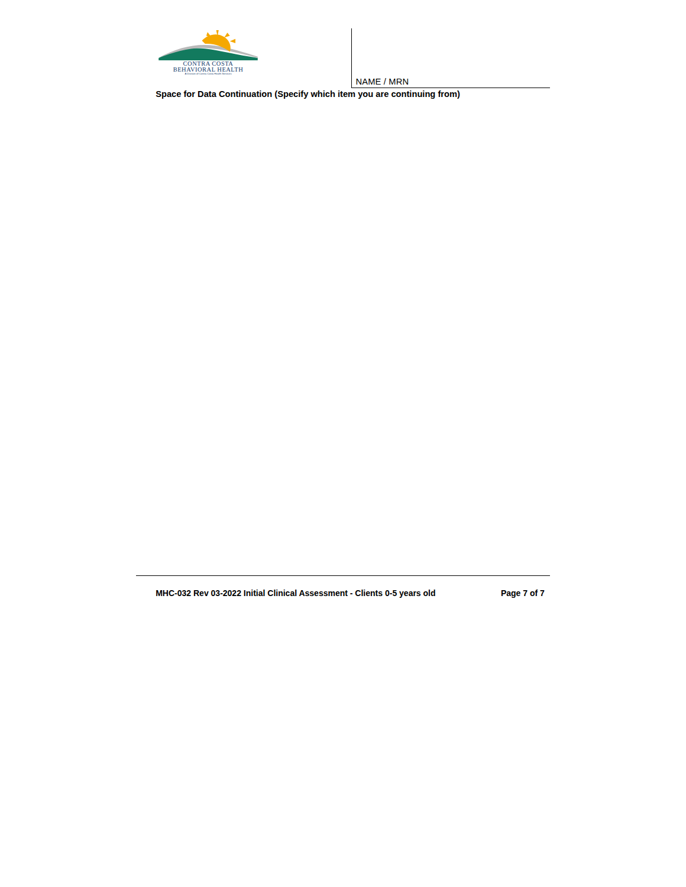NAME / MRN
Space for Data Continuation (Specify which item you are continuing from)
MHC-032 Rev 03-2022 Initial Clinical Assessment - Clients 0-5 years old
Page 7 of 7